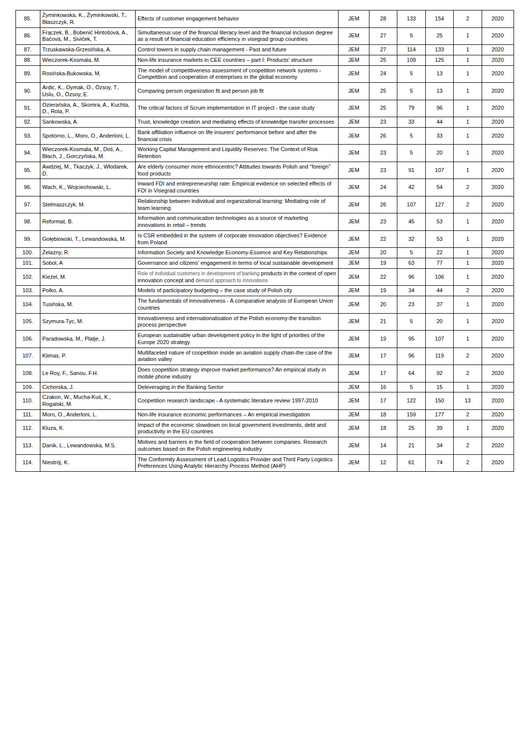| 85. | Żyminkowska, K., Żyminkowski, T., Błaszczyk, R. | Effects of customer engagement behavior | JEM | 28 | 133 | 154 | 2 | 2020 |
| 86. | Frączek, B., Bobenič Hintošová, A., Bačová, M., Siviček, T. | Simultaneous use of the financial literacy level and the financial inclusion degree as a result of financial education efficiency in visegrad group countries | JEM | 27 | 5 | 25 | 1 | 2020 |
| 87. | Trzuskawska-Grzesińska, A. | Control towers in supply chain management - Past and future | JEM | 27 | 114 | 133 | 1 | 2020 |
| 88. | Wieczorek-Kosmala, M. | Non-life insurance markets in CEE countries – part I: Products' structure | JEM | 25 | 109 | 125 | 1 | 2020 |
| 89. | Rosińska-Bukowska, M. | The model of competitiveness assessment of coopetition network systems - Competition and cooperation of enterprises in the global economy | JEM | 24 | 5 | 13 | 1 | 2020 |
| 90. | Ardic, K., Oymak, O., Özsoy, T., Uslu, O., Özsoy, E. | Comparing person organization fit and person job fit | JEM | 25 | 5 | 13 | 1 | 2020 |
| 91. | Ozierańska, A., Skomra, A., Kuchta, D., Rola, P. | The critical factors of Scrum implementation in IT project - the case study | JEM | 25 | 79 | 96 | 1 | 2020 |
| 92. | Sankowska, A. | Trust, knowledge creation and mediating effects of knowledge transfer processes | JEM | 23 | 33 | 44 | 1 | 2020 |
| 93. | Spotorno, L., Moro, O., Anderloni, L. | Bank affiliation influence on life insurers' performance before and after the financial crisis | JEM | 26 | 5 | 33 | 1 | 2020 |
| 94. | Wieczorek-Kosmala, M., Doś, A., Błach, J., Gorczyńska, M. | Working Capital Management and Liquidity Reserves: The Context of Risk Retention | JEM | 23 | 5 | 20 | 1 | 2020 |
| 95. | Awdziej, M., Tkaczyk, J., Włodarek, D. | Are elderly consumer more ethnocentric? Attitudes towards Polish and "foreign" food products | JEM | 23 | 91 | 107 | 1 | 2020 |
| 96. | Wach, K., Wojciechowski, L. | Inward FDI and entrepreneurship rate: Empirical evidence on selected effects of FDI in Visegrad countries | JEM | 24 | 42 | 54 | 2 | 2020 |
| 97. | Stelmaszczyk, M. | Relationship between individual and organizational learning: Mediating role of team learning | JEM | 26 | 107 | 127 | 2 | 2020 |
| 98. | Reformat, B. | Information and communication technologies as a source of marketing innovations in retail – trends | JEM | 23 | 45 | 53 | 1 | 2020 |
| 99. | Gołębiowski, T., Lewandowska, M. | Is CSR embedded in the system of corporate innovation objectives? Evidence from Poland | JEM | 22 | 32 | 53 | 1 | 2020 |
| 100. | Żelazny, R. | Information Society and Knowledge Economy-Essence and Key Relationships | JEM | 20 | 5 | 22 | 1 | 2020 |
| 101. | Sobol, A | Governance and citizens' engagement in terms of local sustainable development | JEM | 19 | 63 | 77 | 1 | 2020 |
| 102. | Kieżel, M. | Role of individual customers in development of banking products in the context of open innovation concept and demand approach to innovations | JEM | 22 | 96 | 106 | 1 | 2020 |
| 103. | Polko, A. | Models of participatory budgeting – the case study of Polish city | JEM | 19 | 34 | 44 | 2 | 2020 |
| 104. | Tusińska, M. | The fundamentals of innovativeness - A comparative analysis of European Union countries | JEM | 20 | 23 | 37 | 1 | 2020 |
| 105. | Szymura-Tyc, M. | Innovativeness and internationalisation of the Polish economy-the transition process perspective | JEM | 21 | 5 | 20 | 1 | 2020 |
| 106. | Paradowska, M., Platje, J. | European sustainable urban development policy in the light of priorities of the Europe 2020 strategy | JEM | 19 | 95 | 107 | 1 | 2020 |
| 107. | Klimas, P. | Multifaceted nature of coopetition inside an aviation supply chain-the case of the aviation valley | JEM | 17 | 96 | 119 | 2 | 2020 |
| 108. | Le Roy, F., Sanou, F.H. | Does coopetition strategy improve market performance? An empirical study in mobile phone industry | JEM | 17 | 64 | 92 | 2 | 2020 |
| 109. | Cichorska, J. | Deleveraging in the Banking Sector | JEM | 16 | 5 | 15 | 1 | 2020 |
| 110. | Czakon, W., Mucha-Kuś, K., Rogalski, M. | Coopetition research landscape - A systematic literature review 1997-2010 | JEM | 17 | 122 | 150 | 13 | 2020 |
| 111. | Moro, O., Anderloni, L. | Non-life insurance economic performances – An empirical investigation | JEM | 18 | 159 | 177 | 2 | 2020 |
| 112. | Kluza, K. | Impact of the economic slowdown on local government investments, debt and productivity in the EU countries | JEM | 18 | 25 | 39 | 1 | 2020 |
| 113. | Danik, L., Lewandowska, M.S. | Motives and barriers in the field of cooperation between companies. Research outcomes based on the Polish engineering industry | JEM | 14 | 21 | 34 | 2 | 2020 |
| 114. | Niestrój, K. | The Conformity Assessment of Lead Logistics Provider and Third Party Logistics Preferences Using Analytic Hierarchy Process Method (AHP) | JEM | 12 | 61 | 74 | 2 | 2020 |